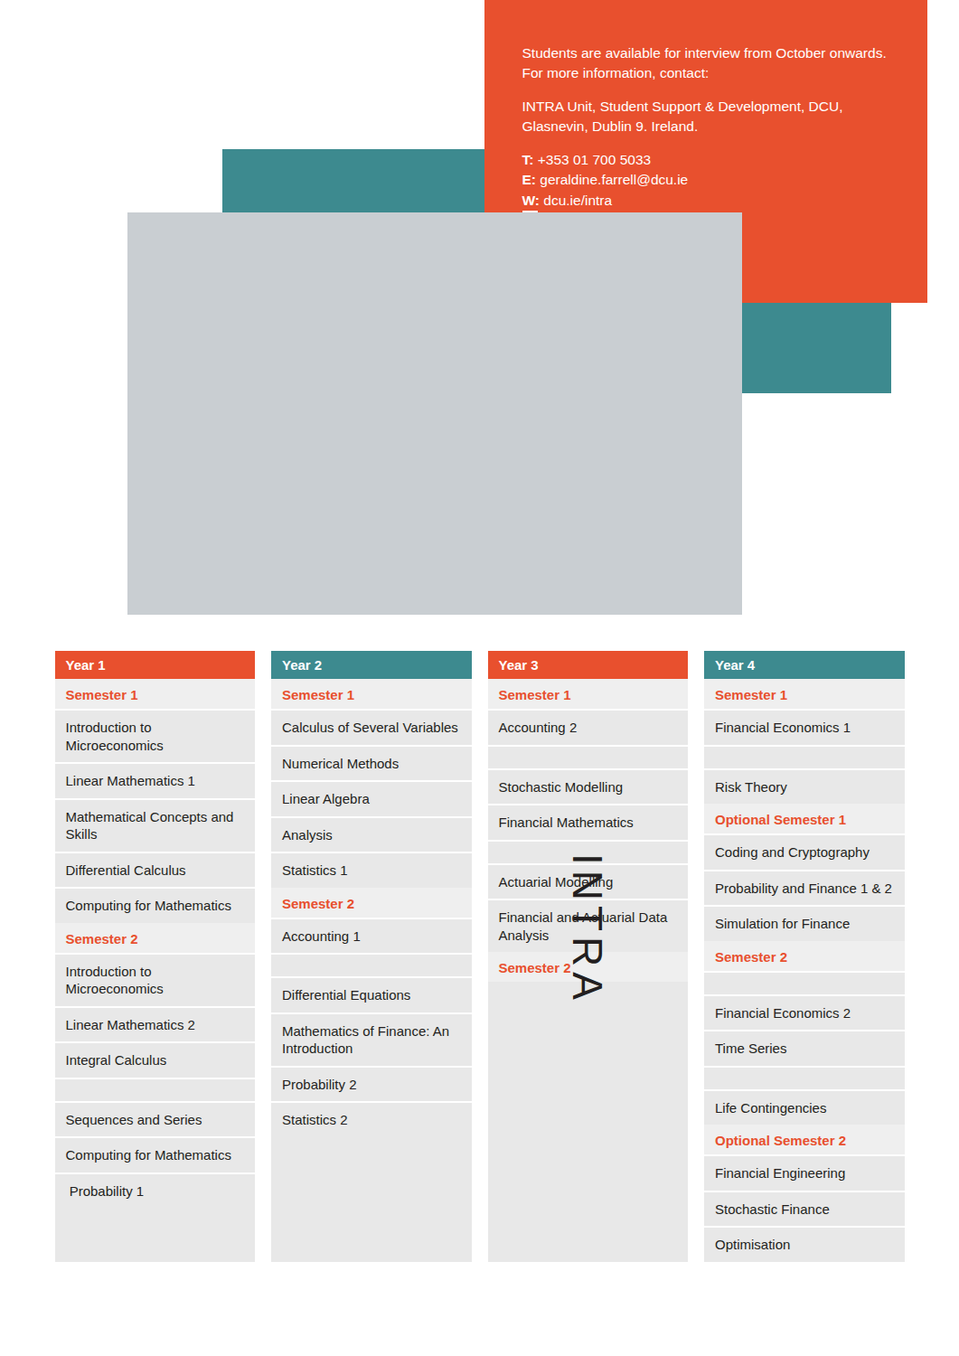Students are available for interview from October onwards. For more information, contact:
INTRA Unit, Student Support & Development, DCU, Glasnevin, Dublin 9. Ireland.
T: +353 01 700 5033 E: geraldine.farrell@dcu.ie W: dcu.ie/intra in/dcu-intra-office
Year 1
Semester 1
Introduction to Microeconomics
Linear Mathematics 1
Mathematical Concepts and Skills
Differential Calculus
Computing for Mathematics
Semester 2
Introduction to Microeconomics
Linear Mathematics 2
Integral Calculus
Sequences and Series
Computing for Mathematics
Probability 1
Year 2
Semester 1
Calculus of Several Variables
Numerical Methods
Linear Algebra
Analysis
Statistics 1
Semester 2
Accounting 1
Differential Equations
Mathematics of Finance: An Introduction
Probability 2
Statistics 2
Year 3
Semester 1
Accounting 2
Stochastic Modelling
Financial Mathematics
Actuarial Modelling
Financial and Actuarial Data Analysis
Semester 2
INTRA
Year 4
Semester 1
Financial Economics 1
Risk Theory
Optional Semester 1
Coding and Cryptography
Probability and Finance 1 & 2
Simulation for Finance
Semester 2
Financial Economics 2
Time Series
Life Contingencies
Optional Semester 2
Financial Engineering
Stochastic Finance
Optimisation